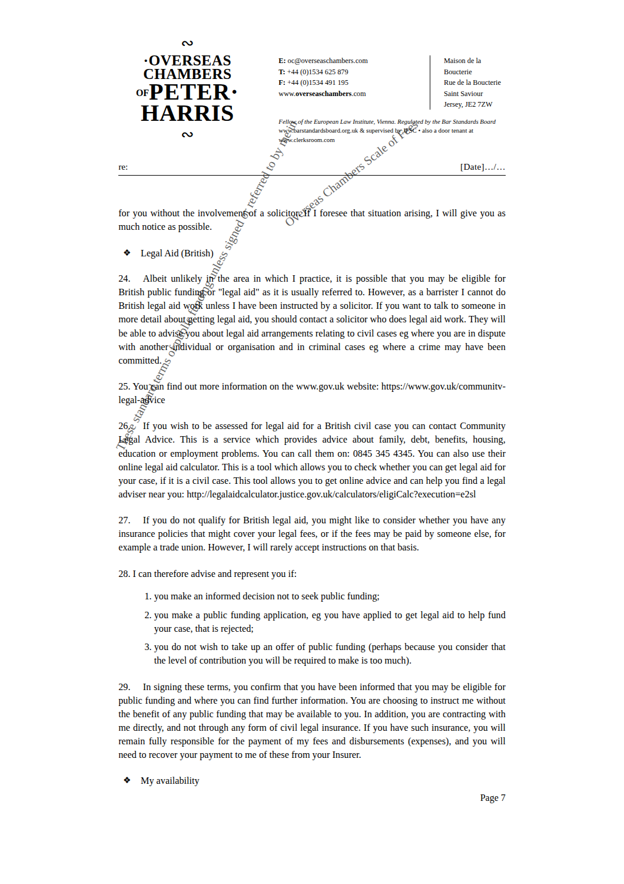∾
·OVERSEAS
CHAMBERS
OFPETER·
HARRIS
∾
E: oc@overseaschambers.com
T: +44 (0)1534 625 879
F: +44 (0)1534 491 195
www.overseaschambers.com
Maison de la Boucterie
Rue de la Boucterie
Saint Saviour
Jersey, JE2 7ZW
Fellow of the European Law Institute, Vienna. Regulated by the Bar Standards Board
www.barstandardsboard.org.uk & supervised by JFSC • also a door tenant at www.clerksroom.com
re:
[Date]…/…
for you without the involvement of a solicitor. If I foresee that situation arising, I will give you as much notice as possible.
Legal Aid (British)
24. Albeit unlikely in the area in which I practice, it is possible that you may be eligible for British public funding or "legal aid" as it is usually referred to. However, as a barrister I cannot do British legal aid work unless I have been instructed by a solicitor. If you want to talk to someone in more detail about getting legal aid, you should contact a solicitor who does legal aid work. They will be able to advise you about legal aid arrangements relating to civil cases eg where you are in dispute with another individual or organisation and in criminal cases eg where a crime may have been committed.
25. You can find out more information on the www.gov.uk website: https://www.gov.uk/communitv-legal-advice
26. If you wish to be assessed for legal aid for a British civil case you can contact Community Legal Advice. This is a service which provides advice about family, debt, benefits, housing, education or employment problems. You can call them on: 0845 345 4345. You can also use their online legal aid calculator. This is a tool which allows you to check whether you can get legal aid for your case, if it is a civil case. This tool allows you to get online advice and can help you find a legal adviser near you: http://legalaidcalculator.justice.gov.uk/calculators/eligiCalc?execution=e2sl
27. If you do not qualify for British legal aid, you might like to consider whether you have any insurance policies that might cover your legal fees, or if the fees may be paid by someone else, for example a trade union. However, I will rarely accept instructions on that basis.
28. I can therefore advise and represent you if:
you make an informed decision not to seek public funding;
you make a public funding application, eg you have applied to get legal aid to help fund your case, that is rejected;
you do not wish to take up an offer of public funding (perhaps because you consider that the level of contribution you will be required to make is too much).
29. In signing these terms, you confirm that you have been informed that you may be eligible for public funding and where you can find further information. You are choosing to instruct me without the benefit of any public funding that may be available to you. In addition, you are contracting with me directly, and not through any form of civil legal insurance. If you have such insurance, you will remain fully responsible for the payment of my fees and disbursements (expenses), and you will need to recover your payment to me of these from your Insurer.
My availability
Overseas Chambers Scale of Fees
These standard terms of public funding unless signed or referred to by me in
Page 7